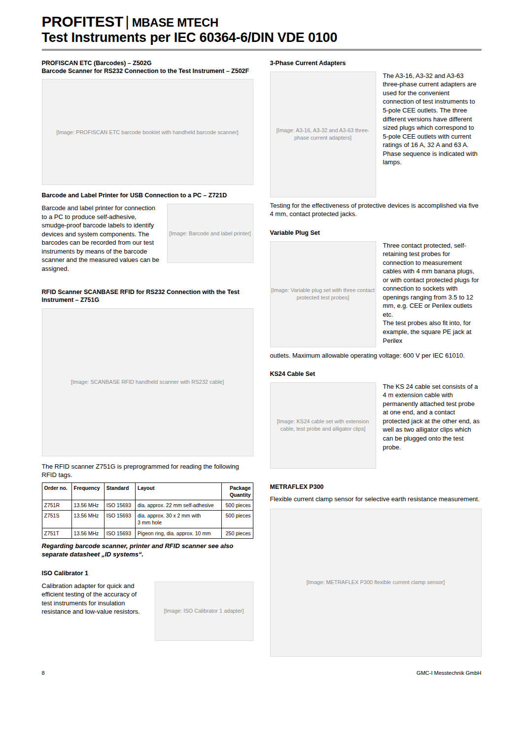PROFITEST|MBASE MTECH
Test Instruments per IEC 60364-6/DIN VDE 0100
PROFISCAN ETC (Barcodes) – Z502G
Barcode Scanner for RS232 Connection to the Test Instrument – Z502F
[Image: PROFISCAN ETC barcode booklet with handheld barcode scanner]
Barcode and Label Printer for USB Connection to a PC – Z721D
[Image: Barcode and label printer]
Barcode and label printer for connection to a PC to produce self-adhesive, smudge-proof barcode labels to identify devices and system components. The barcodes can be recorded from our test instruments by means of the barcode scanner and the measured values can be assigned.
RFID Scanner SCANBASE RFID for RS232 Connection with the Test Instrument – Z751G
[Image: SCANBASE RFID handheld scanner with RS232 cable]
The RFID scanner Z751G is preprogrammed for reading the following RFID tags.
| Order no. | Frequency | Standard | Layout | Package Quantity |
| --- | --- | --- | --- | --- |
| Z751R | 13.56 MHz | ISO 15693 | dia. approx. 22 mm self-adhesive | 500 pieces |
| Z751S | 13.56 MHz | ISO 15693 | dia. approx. 30 x 2 mm with 3 mm hole | 500 pieces |
| Z751T | 13.56 MHz | ISO 15693 | Pigeon ring, dia. approx. 10 mm | 250 pieces |
Regarding barcode scanner, printer and RFID scanner see also separate datasheet „ID systems“.
ISO Calibrator 1
[Image: ISO Calibrator 1 adapter]
Calibration adapter for quick and efficient testing of the accuracy of test instruments for insulation resistance and low-value resistors.
3-Phase Current Adapters
[Image: A3-16, A3-32 and A3-63 three-phase current adapters]
The A3-16, A3-32 and A3-63 three-phase current adapters are used for the convenient connection of test instruments to 5-pole CEE outlets. The three different versions have different sized plugs which correspond to 5-pole CEE outlets with current ratings of 16 A, 32 A and 63 A. Phase sequence is indicated with lamps.
Testing for the effectiveness of protective devices is accomplished via five 4 mm, contact protected jacks.
Variable Plug Set
[Image: Variable plug set with three contact protected test probes]
Three contact protected, self-retaining test probes for connection to measurement cables with 4 mm banana plugs, or with contact protected plugs for connection to sockets with openings ranging from 3.5 to 12 mm, e.g. CEE or Perilex outlets etc.
The test probes also fit into, for example, the square PE jack at Perilex
outlets. Maximum allowable operating voltage: 600 V per IEC 61010.
KS24 Cable Set
[Image: KS24 cable set with extension cable, test probe and alligator clips]
The KS 24 cable set consists of a 4 m extension cable with permanently attached test probe at one end, and a contact protected jack at the other end, as well as two alligator clips which can be plugged onto the test probe.
METRAFLEX P300
Flexible current clamp sensor for selective earth resistance measurement.
[Image: METRAFLEX P300 flexible current clamp sensor]
8
GMC-I Messtechnik GmbH